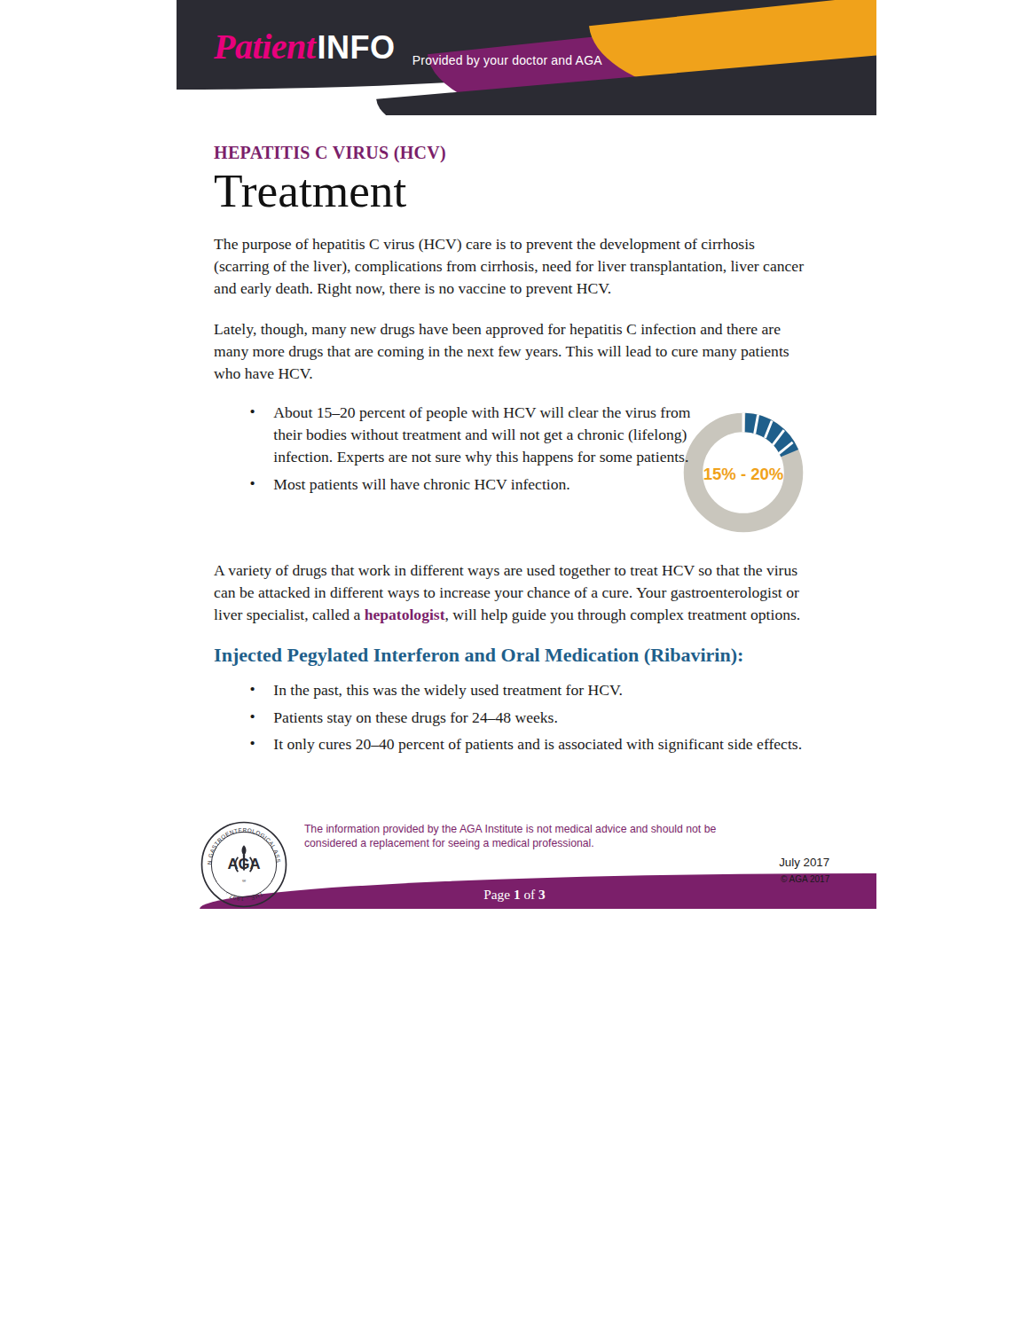Patient INFO
Provided by your doctor and AGA
HEPATITIS C VIRUS (HCV)
Treatment
The purpose of hepatitis C virus (HCV) care is to prevent the development of cirrhosis (scarring of the liver), complications from cirrhosis, need for liver transplantation, liver cancer and early death. Right now, there is no vaccine to prevent HCV.
Lately, though, many new drugs have been approved for hepatitis C infection and there are many more drugs that are coming in the next few years. This will lead to cure many patients who have HCV.
15% - 20%
About 15–20 percent of people with HCV will clear the virus from their bodies without treatment and will not get a chronic (lifelong) infection. Experts are not sure why this happens for some patients.
Most patients will have chronic HCV infection.
A variety of drugs that work in different ways are used together to treat HCV so that the virus can be attacked in different ways to increase your chance of a cure. Your gastroenterologist or liver specialist, called a hepatologist, will help guide you through complex treatment options.
Injected Pegylated Interferon and Oral Medication (Ribavirin):
In the past, this was the widely used treatment for HCV.
Patients stay on these drugs for 24–48 weeks.
It only cures 20–40 percent of patients and is associated with significant side effects.
AMERICAN GASTROENTEROLOGICAL ASSOCIATION THE · 1897 · AGA ∞
The information provided by the AGA Institute is not medical advice and should not be considered a replacement for seeing a medical professional.
July 2017
© AGA 2017
Page 1 of 3